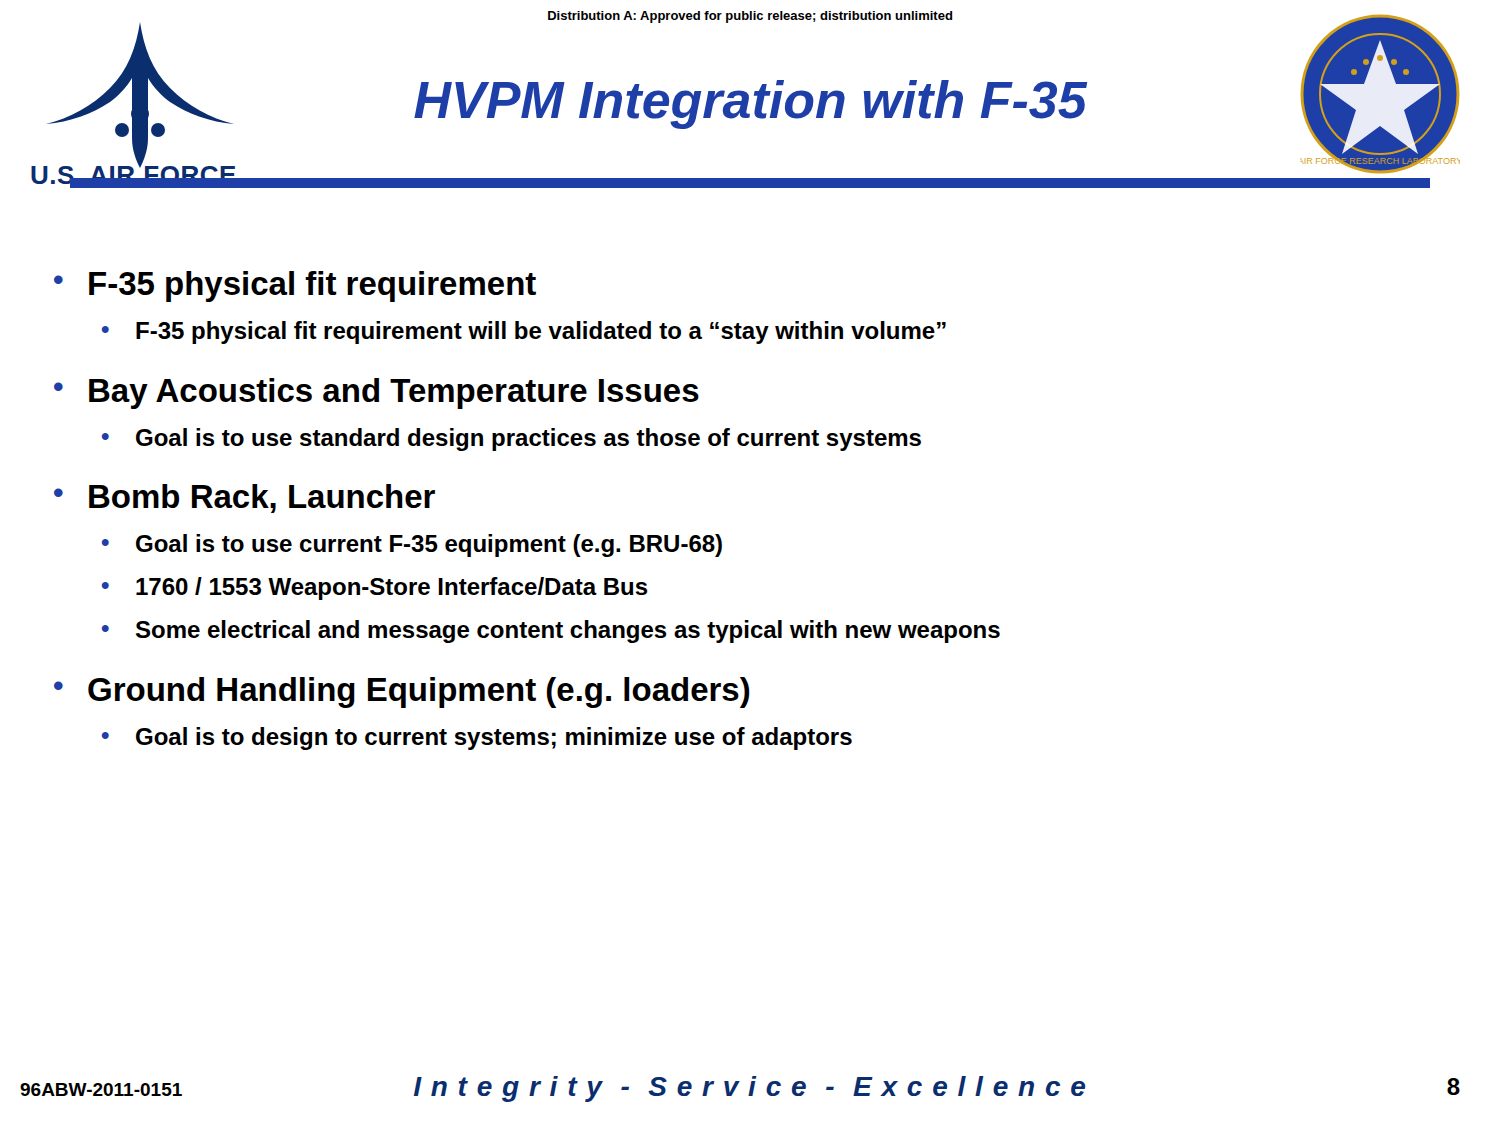Distribution A: Approved for public release; distribution unlimited
U.S. AIR FORCE
AIR FORCE RESEARCH LABORATORY
HVPM Integration with F-35
F-35 physical fit requirement
F-35 physical fit requirement will be validated to a “stay within volume”
Bay Acoustics and Temperature Issues
Goal is to use standard design practices as those of current systems
Bomb Rack, Launcher
Goal is to use current F-35 equipment (e.g. BRU-68)
1760 / 1553 Weapon-Store Interface/Data Bus
Some electrical and message content changes as typical with new weapons
Ground Handling Equipment (e.g. loaders)
Goal is to design to current systems; minimize use of adaptors
96ABW-2011-0151
I n t e g r i t y - S e r v i c e - E x c e l l e n c e
8